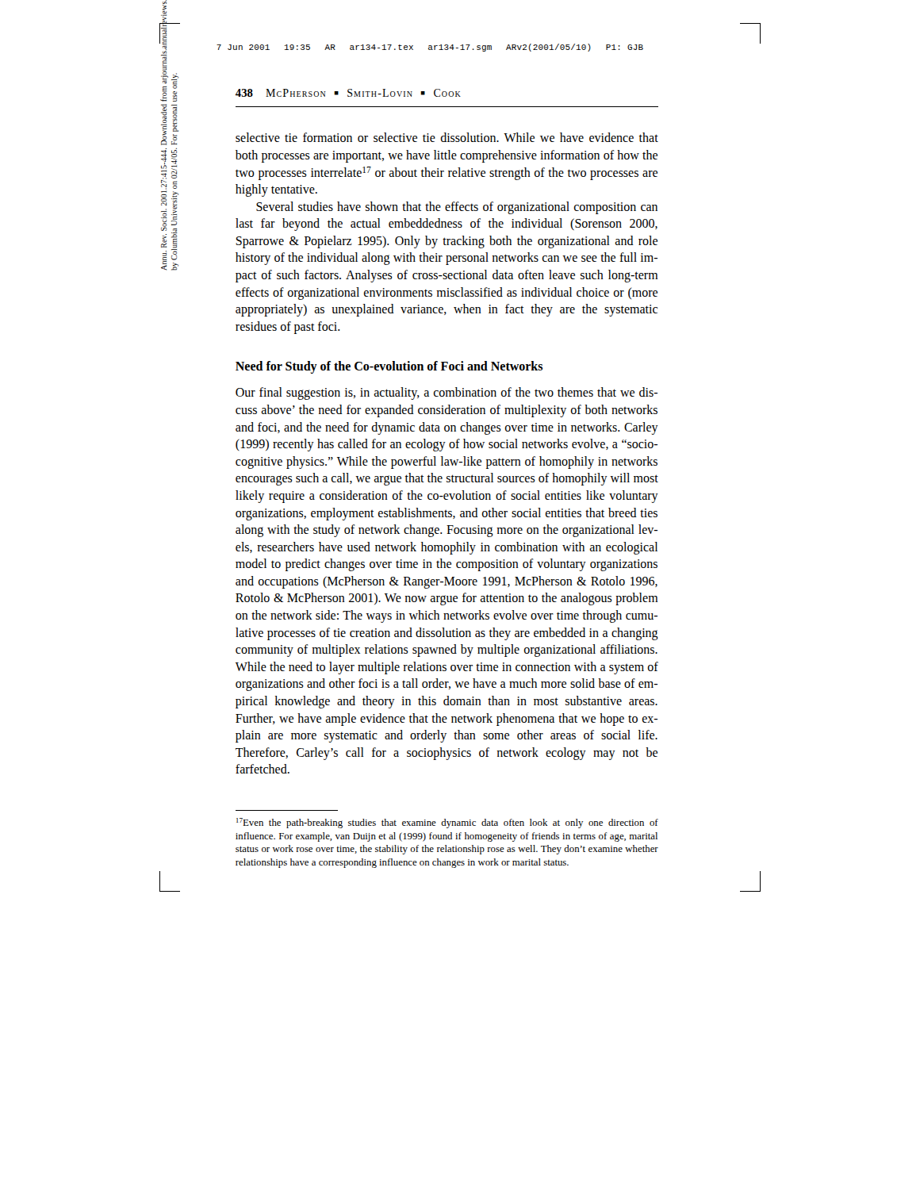7 Jun 200119:35 AR ar134-17.tex ar134-17.sgm ARv2(2001/05/10) P1: GJB
Annu. Rev. Sociol. 2001.27:415-444. Downloaded from arjournals.annualreviews.org
by Columbia University on 02/14/05. For personal use only.
438 McPherson ■ Smith-Lovin ■ Cook
selective tie formation or selective tie dissolution. While we have evidence that both processes are important, we have little comprehensive information of how the two processes interrelate17 or about their relative strength of the two processes are highly tentative.
Several studies have shown that the effects of organizational composition can last far beyond the actual embeddedness of the individual (Sorenson 2000, Sparrowe & Popielarz 1995). Only by tracking both the organizational and role history of the individual along with their personal networks can we see the full impact of such factors. Analyses of cross-sectional data often leave such long-term effects of organizational environments misclassified as individual choice or (more appropriately) as unexplained variance, when in fact they are the systematic residues of past foci.
Need for Study of the Co-evolution of Foci and Networks
Our final suggestion is, in actuality, a combination of the two themes that we discuss above’ the need for expanded consideration of multiplexity of both networks and foci, and the need for dynamic data on changes over time in networks. Carley (1999) recently has called for an ecology of how social networks evolve, a “socio-cognitive physics.” While the powerful law-like pattern of homophily in networks encourages such a call, we argue that the structural sources of homophily will most likely require a consideration of the co-evolution of social entities like voluntary organizations, employment establishments, and other social entities that breed ties along with the study of network change. Focusing more on the organizational levels, researchers have used network homophily in combination with an ecological model to predict changes over time in the composition of voluntary organizations and occupations (McPherson & Ranger-Moore 1991, McPherson & Rotolo 1996, Rotolo & McPherson 2001). We now argue for attention to the analogous problem on the network side: The ways in which networks evolve over time through cumulative processes of tie creation and dissolution as they are embedded in a changing community of multiplex relations spawned by multiple organizational affiliations. While the need to layer multiple relations over time in connection with a system of organizations and other foci is a tall order, we have a much more solid base of empirical knowledge and theory in this domain than in most substantive areas. Further, we have ample evidence that the network phenomena that we hope to explain are more systematic and orderly than some other areas of social life. Therefore, Carley’s call for a sociophysics of network ecology may not be farfetched.
17Even the path-breaking studies that examine dynamic data often look at only one direction of influence. For example, van Duijn et al (1999) found if homogeneity of friends in terms of age, marital status or work rose over time, the stability of the relationship rose as well. They don’t examine whether relationships have a corresponding influence on changes in work or marital status.